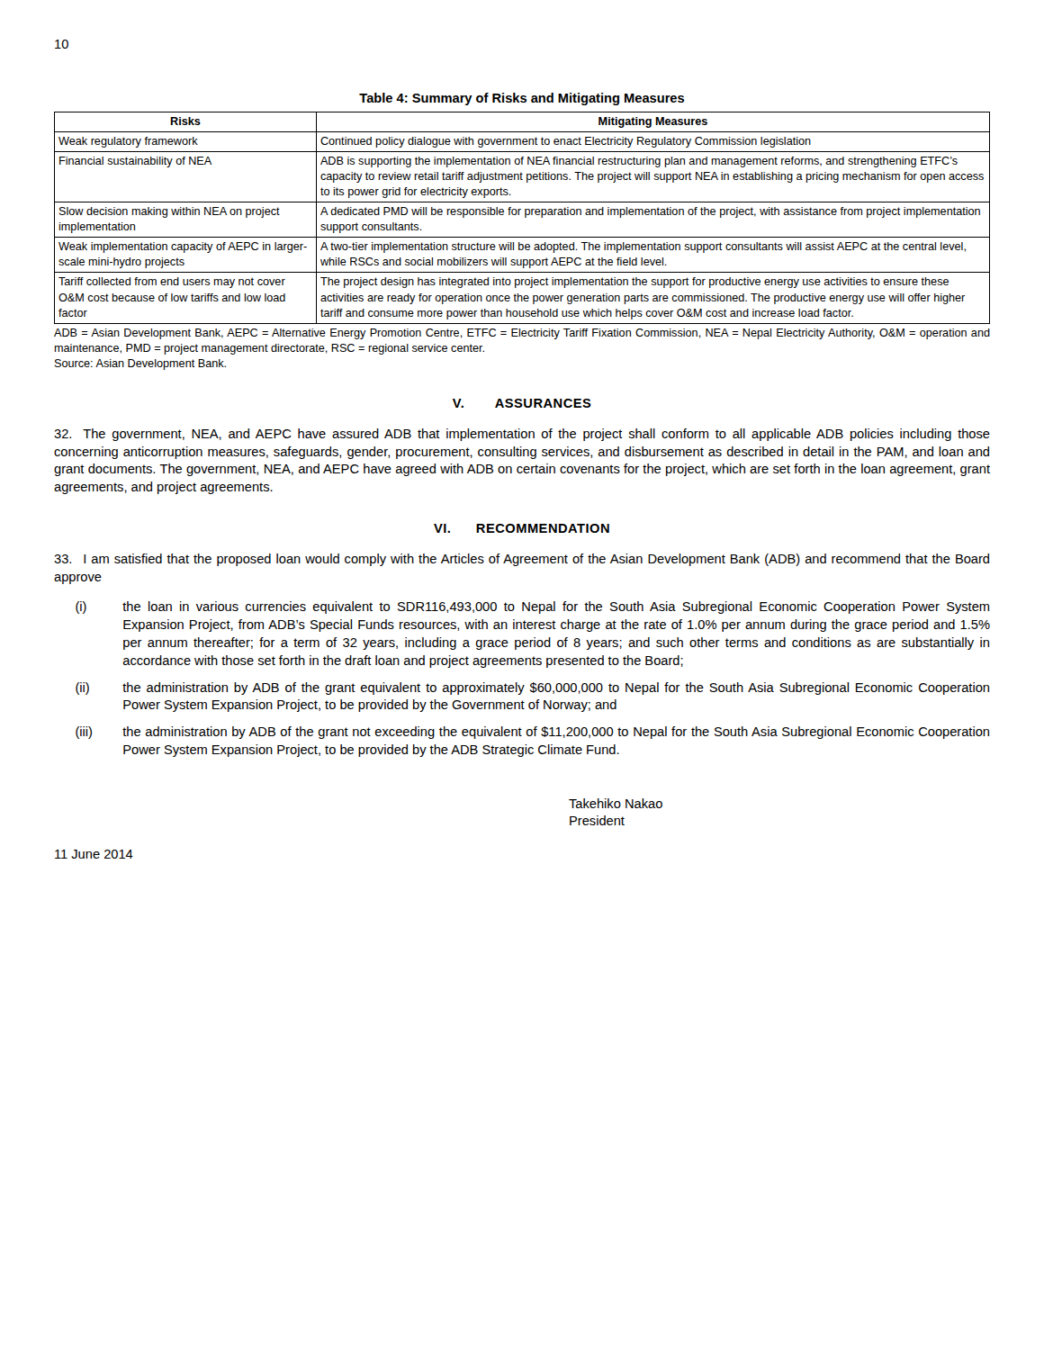10
Table 4: Summary of Risks and Mitigating Measures
| Risks | Mitigating Measures |
| --- | --- |
| Weak regulatory framework | Continued policy dialogue with government to enact Electricity Regulatory Commission legislation |
| Financial sustainability of NEA | ADB is supporting the implementation of NEA financial restructuring plan and management reforms, and strengthening ETFC’s capacity to review retail tariff adjustment petitions. The project will support NEA in establishing a pricing mechanism for open access to its power grid for electricity exports. |
| Slow decision making within NEA on project implementation | A dedicated PMD will be responsible for preparation and implementation of the project, with assistance from project implementation support consultants. |
| Weak implementation capacity of AEPC in larger-scale mini-hydro projects | A two-tier implementation structure will be adopted. The implementation support consultants will assist AEPC at the central level, while RSCs and social mobilizers will support AEPC at the field level. |
| Tariff collected from end users may not cover O&M cost because of low tariffs and low load factor | The project design has integrated into project implementation the support for productive energy use activities to ensure these activities are ready for operation once the power generation parts are commissioned. The productive energy use will offer higher tariff and consume more power than household use which helps cover O&M cost and increase load factor. |
ADB = Asian Development Bank, AEPC = Alternative Energy Promotion Centre, ETFC = Electricity Tariff Fixation Commission, NEA = Nepal Electricity Authority, O&M = operation and maintenance, PMD = project management directorate, RSC = regional service center.
Source: Asian Development Bank.
V. ASSURANCES
32. The government, NEA, and AEPC have assured ADB that implementation of the project shall conform to all applicable ADB policies including those concerning anticorruption measures, safeguards, gender, procurement, consulting services, and disbursement as described in detail in the PAM, and loan and grant documents. The government, NEA, and AEPC have agreed with ADB on certain covenants for the project, which are set forth in the loan agreement, grant agreements, and project agreements.
VI. RECOMMENDATION
33. I am satisfied that the proposed loan would comply with the Articles of Agreement of the Asian Development Bank (ADB) and recommend that the Board approve
(i) the loan in various currencies equivalent to SDR116,493,000 to Nepal for the South Asia Subregional Economic Cooperation Power System Expansion Project, from ADB’s Special Funds resources, with an interest charge at the rate of 1.0% per annum during the grace period and 1.5% per annum thereafter; for a term of 32 years, including a grace period of 8 years; and such other terms and conditions as are substantially in accordance with those set forth in the draft loan and project agreements presented to the Board;
(ii) the administration by ADB of the grant equivalent to approximately $60,000,000 to Nepal for the South Asia Subregional Economic Cooperation Power System Expansion Project, to be provided by the Government of Norway; and
(iii) the administration by ADB of the grant not exceeding the equivalent of $11,200,000 to Nepal for the South Asia Subregional Economic Cooperation Power System Expansion Project, to be provided by the ADB Strategic Climate Fund.
Takehiko Nakao
President
11 June 2014